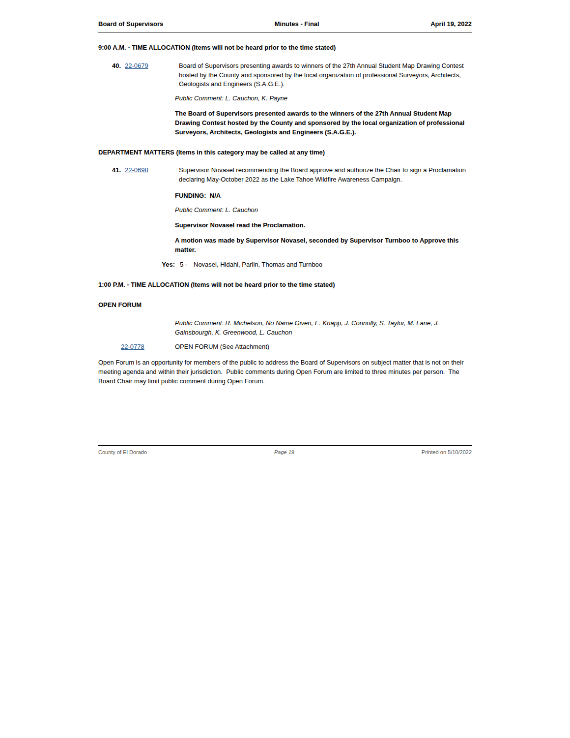Board of Supervisors
Minutes - Final
April 19, 2022
9:00 A.M. - TIME ALLOCATION (Items will not be heard prior to the time stated)
40.
22-0679
Board of Supervisors presenting awards to winners of the 27th Annual Student Map Drawing Contest hosted by the County and sponsored by the local organization of professional Surveyors, Architects, Geologists and Engineers (S.A.G.E.).
Public Comment: L. Cauchon, K. Payne
The Board of Supervisors presented awards to the winners of the 27th Annual Student Map Drawing Contest hosted by the County and sponsored by the local organization of professional Surveyors, Architects, Geologists and Engineers (S.A.G.E.).
DEPARTMENT MATTERS (Items in this category may be called at any time)
41.
22-0698
Supervisor Novasel recommending the Board approve and authorize the Chair to sign a Proclamation declaring May-October 2022 as the Lake Tahoe Wildfire Awareness Campaign.
FUNDING: N/A
Public Comment: L. Cauchon
Supervisor Novasel read the Proclamation.
A motion was made by Supervisor Novasel, seconded by Supervisor Turnboo to Approve this matter.
Yes:
5 -
Novasel, Hidahl, Parlin, Thomas and Turnboo
1:00 P.M. - TIME ALLOCATION (Items will not be heard prior to the time stated)
OPEN FORUM
Public Comment: R. Michelson, No Name Given, E. Knapp, J. Connolly, S. Taylor, M. Lane, J. Gainsbourgh, K. Greenwood, L. Cauchon
22-0778
OPEN FORUM (See Attachment)
Open Forum is an opportunity for members of the public to address the Board of Supervisors on subject matter that is not on their meeting agenda and within their jurisdiction. Public comments during Open Forum are limited to three minutes per person. The Board Chair may limit public comment during Open Forum.
County of El Dorado
Page 19
Printed on 5/10/2022